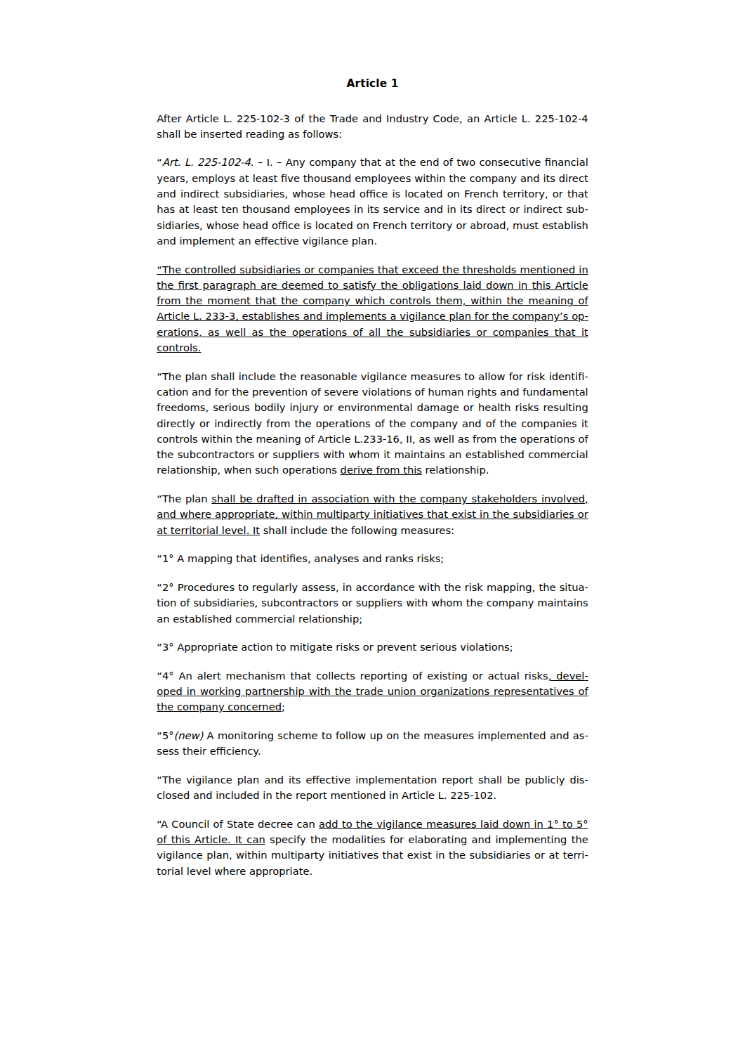Article 1
After Article L. 225-102-3 of the Trade and Industry Code, an Article L. 225-102-4 shall be inserted reading as follows:
“Art. L. 225-102-4. – I. – Any company that at the end of two consecutive financial years, employs at least five thousand employees within the company and its direct and indirect subsidiaries, whose head office is located on French territory, or that has at least ten thousand employees in its service and in its direct or indirect subsidiaries, whose head office is located on French territory or abroad, must establish and implement an effective vigilance plan.
“The controlled subsidiaries or companies that exceed the thresholds mentioned in the first paragraph are deemed to satisfy the obligations laid down in this Article from the moment that the company which controls them, within the meaning of Article L. 233-3, establishes and implements a vigilance plan for the company’s operations, as well as the operations of all the subsidiaries or companies that it controls.
“The plan shall include the reasonable vigilance measures to allow for risk identification and for the prevention of severe violations of human rights and fundamental freedoms, serious bodily injury or environmental damage or health risks resulting directly or indirectly from the operations of the company and of the companies it controls within the meaning of Article L.233-16, II, as well as from the operations of the subcontractors or suppliers with whom it maintains an established commercial relationship, when such operations derive from this relationship.
“The plan shall be drafted in association with the company stakeholders involved, and where appropriate, within multiparty initiatives that exist in the subsidiaries or at territorial level. It shall include the following measures:
“1° A mapping that identifies, analyses and ranks risks;
“2° Procedures to regularly assess, in accordance with the risk mapping, the situation of subsidiaries, subcontractors or suppliers with whom the company maintains an established commercial relationship;
“3° Appropriate action to mitigate risks or prevent serious violations;
“4° An alert mechanism that collects reporting of existing or actual risks, developed in working partnership with the trade union organizations representatives of the company concerned;
“5°(new) A monitoring scheme to follow up on the measures implemented and assess their efficiency.
“The vigilance plan and its effective implementation report shall be publicly disclosed and included in the report mentioned in Article L. 225-102.
“A Council of State decree can add to the vigilance measures laid down in 1° to 5° of this Article. It can specify the modalities for elaborating and implementing the vigilance plan, within multiparty initiatives that exist in the subsidiaries or at territorial level where appropriate.